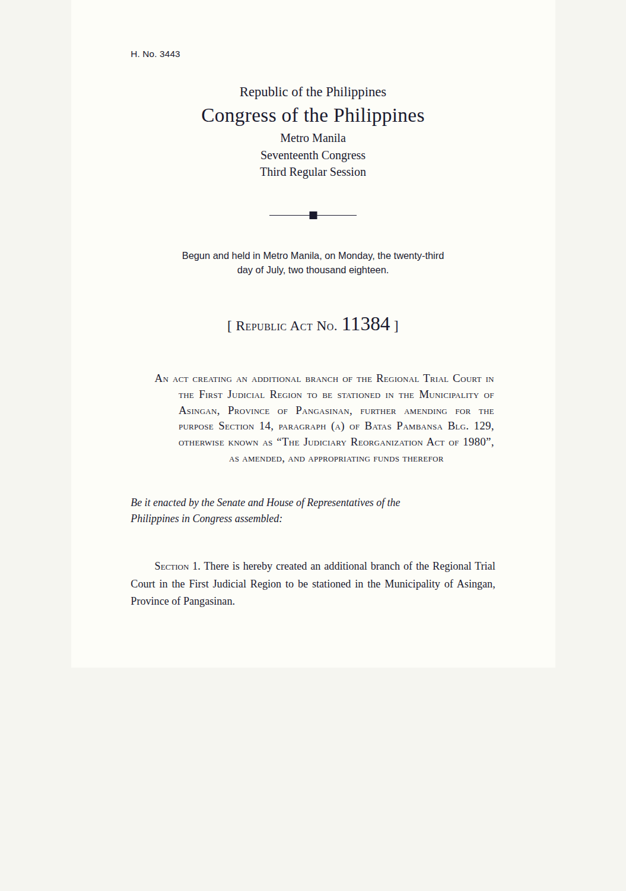H. No. 3443
Republic of the Philippines Congress of the Philippines Metro Manila Seventeenth Congress Third Regular Session
Begun and held in Metro Manila, on Monday, the twenty-third
day of July, two thousand eighteen.
[ Republic Act No. 11384 ]
An act creating an additional branch of the Regional Trial Court in the First Judicial Region to be stationed in the Municipality of Asingan, Province of Pangasinan, further amending for the purpose Section 14, paragraph (a) of Batas Pambansa Blg. 129, otherwise known as “The Judiciary Reorganization Act of 1980”, as amended, and appropriating funds therefor
Be it enacted by the Senate and House of Representatives of the Philippines in Congress assembled:
Section 1. There is hereby created an additional branch of the Regional Trial Court in the First Judicial Region to be stationed in the Municipality of Asingan, Province of Pangasinan.